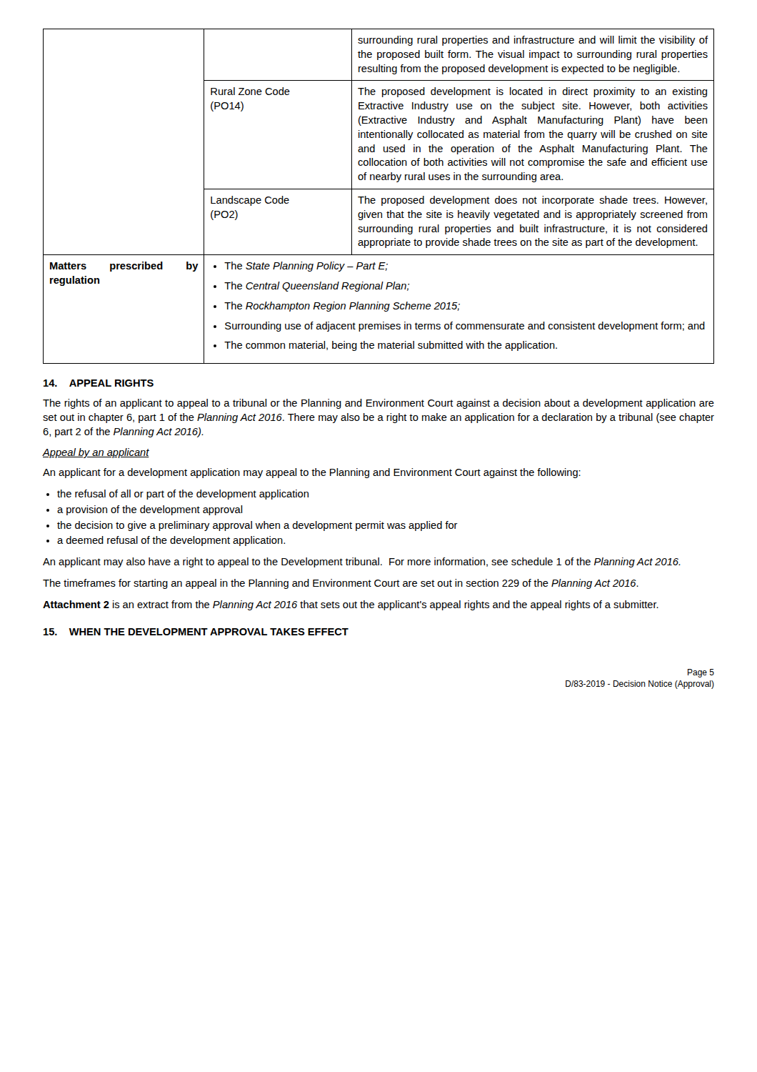| | | surrounding rural properties and infrastructure and will limit the visibility of the proposed built form. The visual impact to surrounding rural properties resulting from the proposed development is expected to be negligible. |
| Rural Zone Code (PO14) | The proposed development is located in direct proximity to an existing Extractive Industry use on the subject site. However, both activities (Extractive Industry and Asphalt Manufacturing Plant) have been intentionally collocated as material from the quarry will be crushed on site and used in the operation of the Asphalt Manufacturing Plant. The collocation of both activities will not compromise the safe and efficient use of nearby rural uses in the surrounding area. |
| Landscape Code (PO2) | The proposed development does not incorporate shade trees. However, given that the site is heavily vegetated and is appropriately screened from surrounding rural properties and built infrastructure, it is not considered appropriate to provide shade trees on the site as part of the development. |
| Matters prescribed by regulation | The State Planning Policy – Part E; The Central Queensland Regional Plan; The Rockhampton Region Planning Scheme 2015; Surrounding use of adjacent premises in terms of commensurate and consistent development form; and The common material, being the material submitted with the application. |
14. APPEAL RIGHTS
The rights of an applicant to appeal to a tribunal or the Planning and Environment Court against a decision about a development application are set out in chapter 6, part 1 of the Planning Act 2016. There may also be a right to make an application for a declaration by a tribunal (see chapter 6, part 2 of the Planning Act 2016).
Appeal by an applicant
An applicant for a development application may appeal to the Planning and Environment Court against the following:
the refusal of all or part of the development application
a provision of the development approval
the decision to give a preliminary approval when a development permit was applied for
a deemed refusal of the development application.
An applicant may also have a right to appeal to the Development tribunal. For more information, see schedule 1 of the Planning Act 2016.
The timeframes for starting an appeal in the Planning and Environment Court are set out in section 229 of the Planning Act 2016.
Attachment 2 is an extract from the Planning Act 2016 that sets out the applicant's appeal rights and the appeal rights of a submitter.
15. WHEN THE DEVELOPMENT APPROVAL TAKES EFFECT
Page 5
D/83-2019 - Decision Notice (Approval)